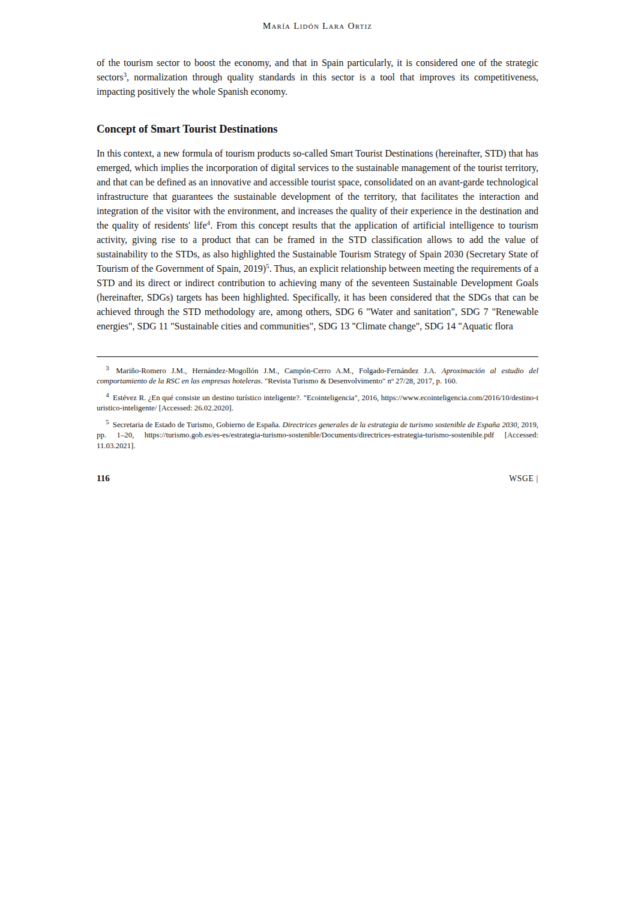María Lidón Lara Ortiz
of the tourism sector to boost the economy, and that in Spain particularly, it is considered one of the strategic sectors3, normalization through quality standards in this sector is a tool that improves its competitiveness, impacting positively the whole Spanish economy.
Concept of Smart Tourist Destinations
In this context, a new formula of tourism products so-called Smart Tourist Destinations (hereinafter, STD) that has emerged, which implies the incorporation of digital services to the sustainable management of the tourist territory, and that can be defined as an innovative and accessible tourist space, consolidated on an avant-garde technological infrastructure that guarantees the sustainable development of the territory, that facilitates the interaction and integration of the visitor with the environment, and increases the quality of their experience in the destination and the quality of residents' life4. From this concept results that the application of artificial intelligence to tourism activity, giving rise to a product that can be framed in the STD classification allows to add the value of sustainability to the STDs, as also highlighted the Sustainable Tourism Strategy of Spain 2030 (Secretary State of Tourism of the Government of Spain, 2019)5. Thus, an explicit relationship between meeting the requirements of a STD and its direct or indirect contribution to achieving many of the seventeen Sustainable Development Goals (hereinafter, SDGs) targets has been highlighted. Specifically, it has been considered that the SDGs that can be achieved through the STD methodology are, among others, SDG 6 "Water and sanitation", SDG 7 "Renewable energies", SDG 11 "Sustainable cities and communities", SDG 13 "Climate change", SDG 14 "Aquatic flora
3 Mariño-Romero J.M., Hernández-Mogollón J.M., Campón-Cerro A.M., Folgado-Fernández J.A. Aproximación al estudio del comportamiento de la RSC en las empresas hoteleras. "Revista Turismo & Desenvolvimento" nº 27/28, 2017, p. 160.
4 Estévez R. ¿En qué consiste un destino turístico inteligente?. "Ecointeligencia", 2016, https://www.ecointeligencia.com/2016/10/destino-turistico-inteligente/ [Accessed: 26.02.2020].
5 Secretaria de Estado de Turismo, Gobierno de España. Directrices generales de la estrategia de turismo sostenible de España 2030, 2019, pp. 1–20, https://turismo.gob.es/es-es/estrategia-turismo-sostenible/Documents/directrices-estrategia-turismo-sostenible.pdf [Accessed: 11.03.2021].
116 WSGE |